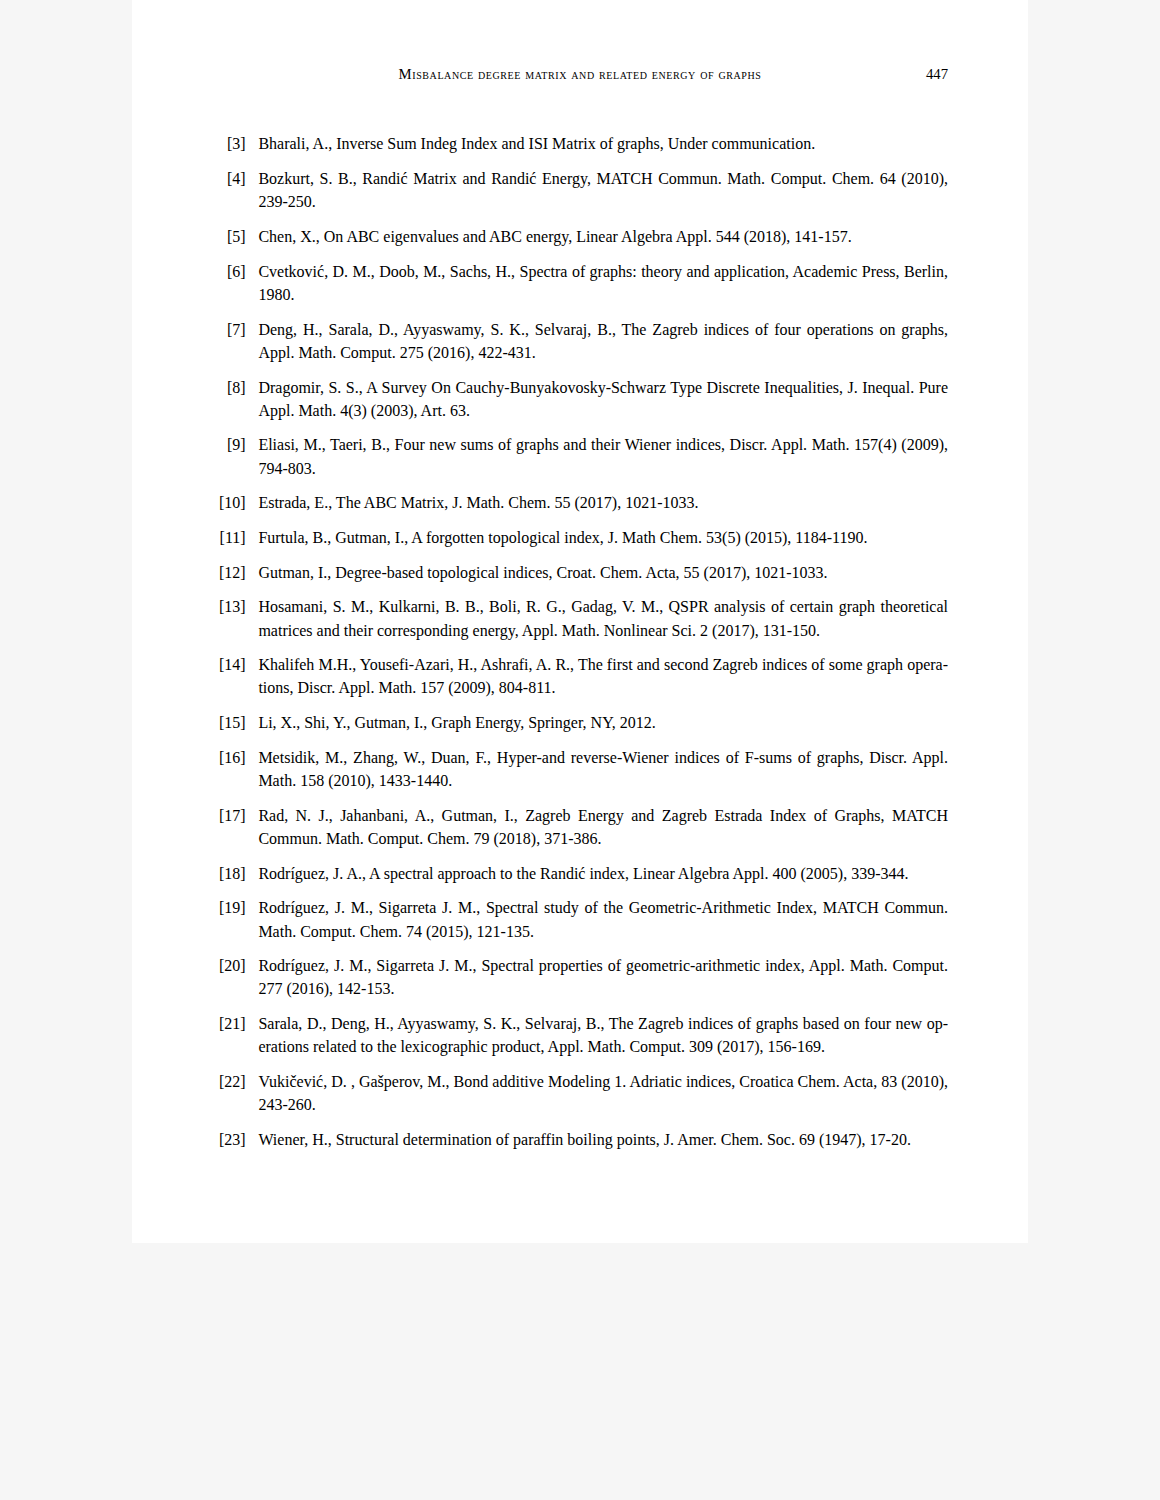Misbalance degree matrix and related energy of graphs 447
[3] Bharali, A., Inverse Sum Indeg Index and ISI Matrix of graphs, Under communication.
[4] Bozkurt, S. B., Randić Matrix and Randić Energy, MATCH Commun. Math. Comput. Chem. 64 (2010), 239-250.
[5] Chen, X., On ABC eigenvalues and ABC energy, Linear Algebra Appl. 544 (2018), 141-157.
[6] Cvetković, D. M., Doob, M., Sachs, H., Spectra of graphs: theory and application, Academic Press, Berlin, 1980.
[7] Deng, H., Sarala, D., Ayyaswamy, S. K., Selvaraj, B., The Zagreb indices of four operations on graphs, Appl. Math. Comput. 275 (2016), 422-431.
[8] Dragomir, S. S., A Survey On Cauchy-Bunyakovosky-Schwarz Type Discrete Inequalities, J. Inequal. Pure Appl. Math. 4(3) (2003), Art. 63.
[9] Eliasi, M., Taeri, B., Four new sums of graphs and their Wiener indices, Discr. Appl. Math. 157(4) (2009), 794-803.
[10] Estrada, E., The ABC Matrix, J. Math. Chem. 55 (2017), 1021-1033.
[11] Furtula, B., Gutman, I., A forgotten topological index, J. Math Chem. 53(5) (2015), 1184-1190.
[12] Gutman, I., Degree-based topological indices, Croat. Chem. Acta, 55 (2017), 1021-1033.
[13] Hosamani, S. M., Kulkarni, B. B., Boli, R. G., Gadag, V. M., QSPR analysis of certain graph theoretical matrices and their corresponding energy, Appl. Math. Nonlinear Sci. 2 (2017), 131-150.
[14] Khalifeh M.H., Yousefi-Azari, H., Ashrafi, A. R., The first and second Zagreb indices of some graph operations, Discr. Appl. Math. 157 (2009), 804-811.
[15] Li, X., Shi, Y., Gutman, I., Graph Energy, Springer, NY, 2012.
[16] Metsidik, M., Zhang, W., Duan, F., Hyper-and reverse-Wiener indices of F-sums of graphs, Discr. Appl. Math. 158 (2010), 1433-1440.
[17] Rad, N. J., Jahanbani, A., Gutman, I., Zagreb Energy and Zagreb Estrada Index of Graphs, MATCH Commun. Math. Comput. Chem. 79 (2018), 371-386.
[18] Rodríguez, J. A., A spectral approach to the Randić index, Linear Algebra Appl. 400 (2005), 339-344.
[19] Rodríguez, J. M., Sigarreta J. M., Spectral study of the Geometric-Arithmetic Index, MATCH Commun. Math. Comput. Chem. 74 (2015), 121-135.
[20] Rodríguez, J. M., Sigarreta J. M., Spectral properties of geometric-arithmetic index, Appl. Math. Comput. 277 (2016), 142-153.
[21] Sarala, D., Deng, H., Ayyaswamy, S. K., Selvaraj, B., The Zagreb indices of graphs based on four new operations related to the lexicographic product, Appl. Math. Comput. 309 (2017), 156-169.
[22] Vukičević, D. , Gašperov, M., Bond additive Modeling 1. Adriatic indices, Croatica Chem. Acta, 83 (2010), 243-260.
[23] Wiener, H., Structural determination of paraffin boiling points, J. Amer. Chem. Soc. 69 (1947), 17-20.